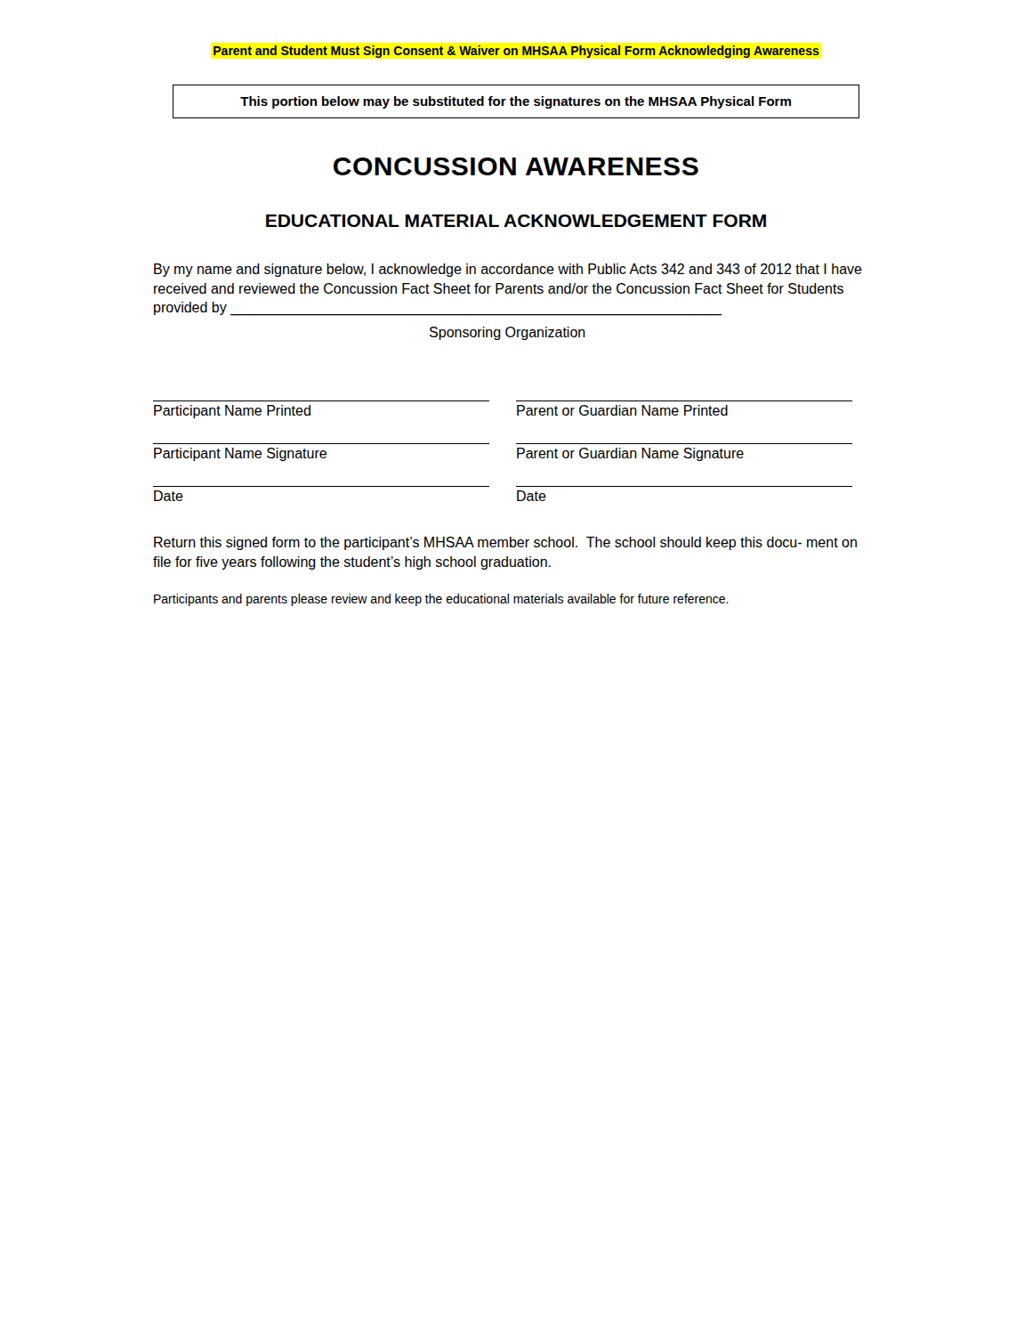Parent and Student Must Sign Consent & Waiver on MHSAA Physical Form Acknowledging Awareness
This portion below may be substituted for the signatures on the MHSAA Physical Form
CONCUSSION AWARENESS
EDUCATIONAL MATERIAL ACKNOWLEDGEMENT FORM
By my name and signature below, I acknowledge in accordance with Public Acts 342 and 343 of 2012 that I have received and reviewed the Concussion Fact Sheet for Parents and/or the Concussion Fact Sheet for Students provided by ______________________________________________________________
Sponsoring Organization
| Participant Name Printed | Parent or Guardian Name Printed |
| Participant Name Signature | Parent or Guardian Name Signature |
| Date | Date |
Return this signed form to the participant’s MHSAA member school. The school should keep this docu- ment on file for five years following the student’s high school graduation.
Participants and parents please review and keep the educational materials available for future reference.